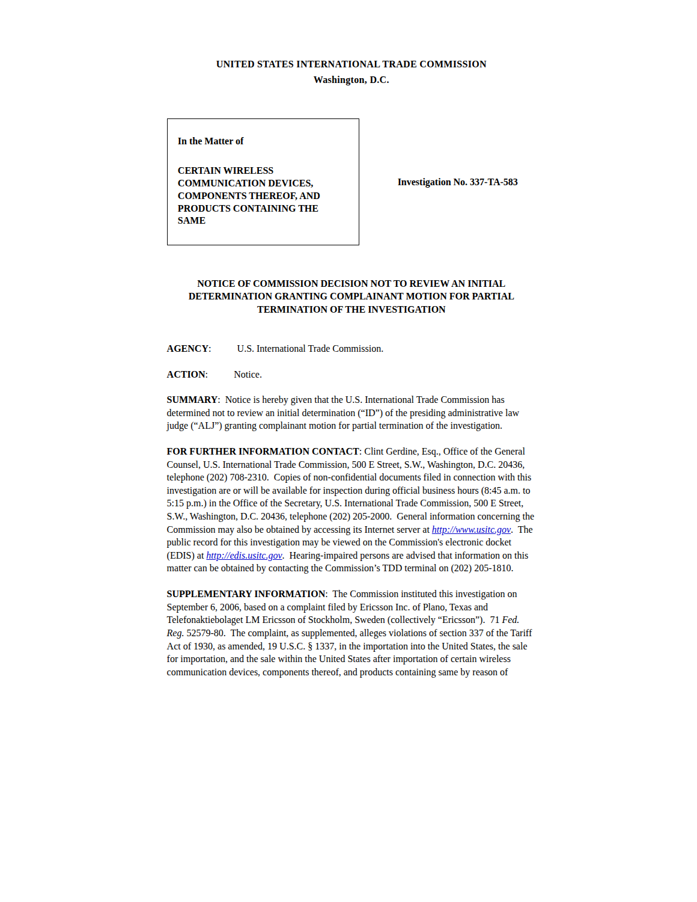UNITED STATES INTERNATIONAL TRADE COMMISSION
Washington, D.C.
| In the Matter of CERTAIN WIRELESS COMMUNICATION DEVICES, COMPONENTS THEREOF, AND PRODUCTS CONTAINING THE SAME | Investigation No. 337-TA-583 |
NOTICE OF COMMISSION DECISION NOT TO REVIEW AN INITIAL
DETERMINATION GRANTING COMPLAINANT MOTION FOR PARTIAL
TERMINATION OF THE INVESTIGATION
AGENCY: U.S. International Trade Commission.
ACTION: Notice.
SUMMARY: Notice is hereby given that the U.S. International Trade Commission has determined not to review an initial determination (“ID”) of the presiding administrative law judge (“ALJ”) granting complainant motion for partial termination of the investigation.
FOR FURTHER INFORMATION CONTACT: Clint Gerdine, Esq., Office of the General Counsel, U.S. International Trade Commission, 500 E Street, S.W., Washington, D.C. 20436, telephone (202) 708-2310. Copies of non-confidential documents filed in connection with this investigation are or will be available for inspection during official business hours (8:45 a.m. to 5:15 p.m.) in the Office of the Secretary, U.S. International Trade Commission, 500 E Street, S.W., Washington, D.C. 20436, telephone (202) 205-2000. General information concerning the Commission may also be obtained by accessing its Internet server at http://www.usitc.gov. The public record for this investigation may be viewed on the Commission's electronic docket (EDIS) at http://edis.usitc.gov. Hearing-impaired persons are advised that information on this matter can be obtained by contacting the Commission’s TDD terminal on (202) 205-1810.
SUPPLEMENTARY INFORMATION: The Commission instituted this investigation on September 6, 2006, based on a complaint filed by Ericsson Inc. of Plano, Texas and Telefonaktiebolaget LM Ericsson of Stockholm, Sweden (collectively “Ericsson”). 71 Fed. Reg. 52579-80. The complaint, as supplemented, alleges violations of section 337 of the Tariff Act of 1930, as amended, 19 U.S.C. § 1337, in the importation into the United States, the sale for importation, and the sale within the United States after importation of certain wireless communication devices, components thereof, and products containing same by reason of